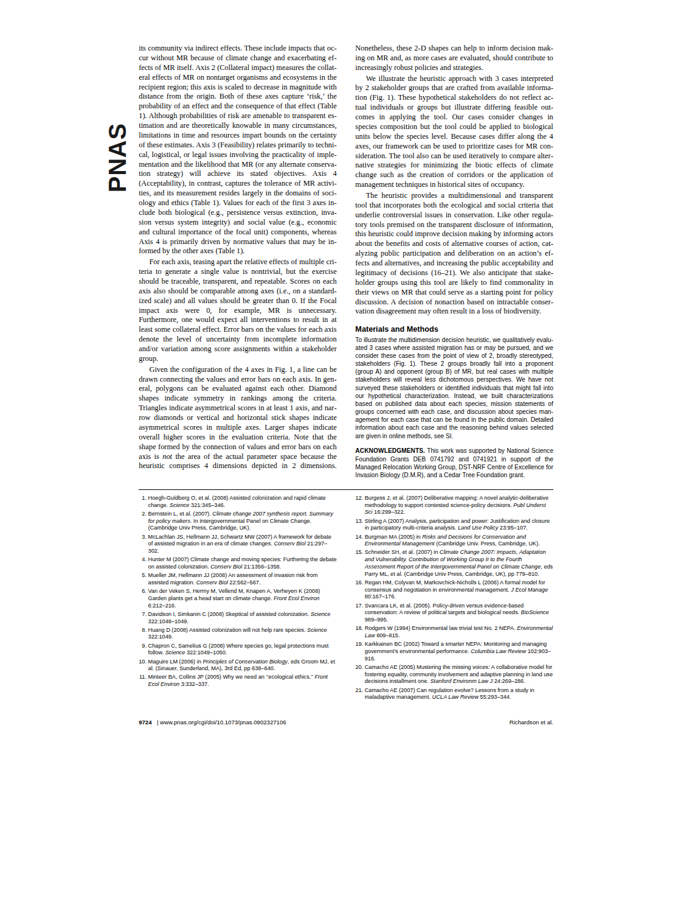PNAS
its community via indirect effects. These include impacts that occur without MR because of climate change and exacerbating effects of MR itself. Axis 2 (Collateral impact) measures the collateral effects of MR on nontarget organisms and ecosystems in the recipient region; this axis is scaled to decrease in magnitude with distance from the origin. Both of these axes capture ‘risk,’ the probability of an effect and the consequence of that effect (Table 1). Although probabilities of risk are amenable to transparent estimation and are theoretically knowable in many circumstances, limitations in time and resources impart bounds on the certainty of these estimates. Axis 3 (Feasibility) relates primarily to technical, logistical, or legal issues involving the practicality of implementation and the likelihood that MR (or any alternate conservation strategy) will achieve its stated objectives. Axis 4 (Acceptability), in contrast, captures the tolerance of MR activities, and its measurement resides largely in the domains of sociology and ethics (Table 1). Values for each of the first 3 axes include both biological (e.g., persistence versus extinction, invasion versus system integrity) and social value (e.g., economic and cultural importance of the focal unit) components, whereas Axis 4 is primarily driven by normative values that may be informed by the other axes (Table 1).
For each axis, teasing apart the relative effects of multiple criteria to generate a single value is nontrivial, but the exercise should be traceable, transparent, and repeatable. Scores on each axis also should be comparable among axes (i.e., on a standardized scale) and all values should be greater than 0. If the Focal impact axis were 0, for example, MR is unnecessary. Furthermore, one would expect all interventions to result in at least some collateral effect. Error bars on the values for each axis denote the level of uncertainty from incomplete information and/or variation among score assignments within a stakeholder group.
Given the configuration of the 4 axes in Fig. 1, a line can be drawn connecting the values and error bars on each axis. In general, polygons can be evaluated against each other. Diamond shapes indicate symmetry in rankings among the criteria. Triangles indicate asymmetrical scores in at least 1 axis, and narrow diamonds or vertical and horizontal stick shapes indicate asymmetrical scores in multiple axes. Larger shapes indicate overall higher scores in the evaluation criteria. Note that the shape formed by the connection of values and error bars on each axis is not the area of the actual parameter space because the heuristic comprises 4 dimensions depicted in 2 dimensions. Nonetheless, these 2-D shapes can help to inform decision making on MR and, as more cases are evaluated, should contribute to increasingly robust policies and strategies.
We illustrate the heuristic approach with 3 cases interpreted by 2 stakeholder groups that are crafted from available information (Fig. 1). These hypothetical stakeholders do not reflect actual individuals or groups but illustrate differing feasible outcomes in applying the tool. Our cases consider changes in species composition but the tool could be applied to biological units below the species level. Because cases differ along the 4 axes, our framework can be used to prioritize cases for MR consideration. The tool also can be used iteratively to compare alternative strategies for minimizing the biotic effects of climate change such as the creation of corridors or the application of management techniques in historical sites of occupancy.
The heuristic provides a multidimensional and transparent tool that incorporates both the ecological and social criteria that underlie controversial issues in conservation. Like other regulatory tools premised on the transparent disclosure of information, this heuristic could improve decision making by informing actors about the benefits and costs of alternative courses of action, catalyzing public participation and deliberation on an action’s effects and alternatives, and increasing the public acceptability and legitimacy of decisions (16–21). We also anticipate that stakeholder groups using this tool are likely to find commonality in their views on MR that could serve as a starting point for policy discussion. A decision of nonaction based on intractable conservation disagreement may often result in a loss of biodiversity.
Materials and Methods
To illustrate the multidimension decision heuristic, we qualitatively evaluated 3 cases where assisted migration has or may be pursued, and we consider these cases from the point of view of 2, broadly stereotyped, stakeholders (Fig. 1). These 2 groups broadly fall into a proponent (group A) and opponent (group B) of MR, but real cases with multiple stakeholders will reveal less dichotomous perspectives. We have not surveyed these stakeholders or identified individuals that might fall into our hypothetical characterization. Instead, we built characterizations based on published data about each species, mission statements of groups concerned with each case, and discussion about species management for each case that can be found in the public domain. Detailed information about each case and the reasoning behind values selected are given in online methods, see SI.
ACKNOWLEDGMENTS. This work was supported by National Science Foundation Grants DEB 0741792 and 0741921 in support of the Managed Relocation Working Group, DST-NRF Centre of Excellence for Invasion Biology (D.M.R), and a Cedar Tree Foundation grant.
Hoegh-Guldberg O, et al. (2008) Assisted colonization and rapid climate change. Science 321:345–346.
Bernstein L, et al. (2007). Climate change 2007 synthesis report. Summary for policy makers. In Intergovernmental Panel on Climate Change. (Cambridge Univ Press, Cambridge, UK).
McLachlan JS, Hellmann JJ, Schwartz MW (2007) A framework for debate of assisted migration in an era of climate changes. Conserv Biol 21:297–302.
Hunter M (2007) Climate change and moving species: Furthering the debate on assisted colonization. Conserv Biol 21:1356–1358.
Mueller JM, Hellmann JJ (2008) An assessment of invasion risk from assisted migration. Conserv Biol 22:562–567.
Van der Veken S, Hermy M, Vellend M, Knapen A, Verheyen K (2008) Garden plants get a head start on climate change. Front Ecol Environ 6:212–216.
Davidson I, Simkanin C (2008) Skeptical of assisted colonization. Science 322:1048–1049.
Huang D (2008) Assisted colonization will not help rare species. Science 322:1049.
Chapron C, Samelius G (2008) Where species go, legal protections must follow. Science 322:1049–1050.
Maguire LM (2006) in Principles of Conservation Biology, eds Groom MJ, et al. (Sinauer, Sunderland, MA), 3rd Ed, pp 638–640.
Minteer BA, Collins JP (2005) Why we need an ‘‘ecological ethics.’’ Front Ecol Environ 3:332–337.
Burgess J, et al. (2007) Deliberative mapping: A novel analytic-deliberative methodology to support contested science-policy decisions. Publ Underst Sci 16:299–322.
Stirling A (2007) Analysis, participation and power: Justification and closure in participatory multi-criteria analysis. Land Use Policy 23:95–107.
Burgman MA (2005) in Risks and Decisions for Conservation and Environmental Management (Cambridge Univ. Press, Cambridge, UK).
Schneider SH, et al. (2007) in Climate Change 2007: Impacts, Adaptation and Vulnerability. Contribution of Working Group II to the Fourth Assessment Report of the Intergovernmental Panel on Climate Change, eds Parry ML, et al. (Cambridge Univ Press, Cambridge, UK), pp 779–810.
Regan HM, Colyvan M, Markovchick-Nicholls L (2006) A formal model for consensus and negotiation in environmental management. J Ecol Manage 80:167–176.
Svancara LK, et al. (2005). Policy-driven versus evidence-based conservation: A review of political targets and biological needs. BioScience 989–995.
Rodgers W (1994) Environmental law trivial test No. 2 NEPA. Environmental Law 809–815.
Karkkainen BC (2002) Toward a smarter NEPA: Monitoring and managing government’s environmental performance. Columbia Law Review 102:903–916.
Camacho AE (2005) Mustering the missing voices: A collaborative model for fostering equality, community involvement and adaptive planning in land use decisions installment one. Stanford Environm Law J 24:269–286.
Camacho AE (2007) Can regulation evolve? Lessons from a study in maladaptive management. UCLA Law Review 55:293–344.
9724 | www.pnas.org/cgi/doi/10.1073/pnas.0902327106
Richardson et al.